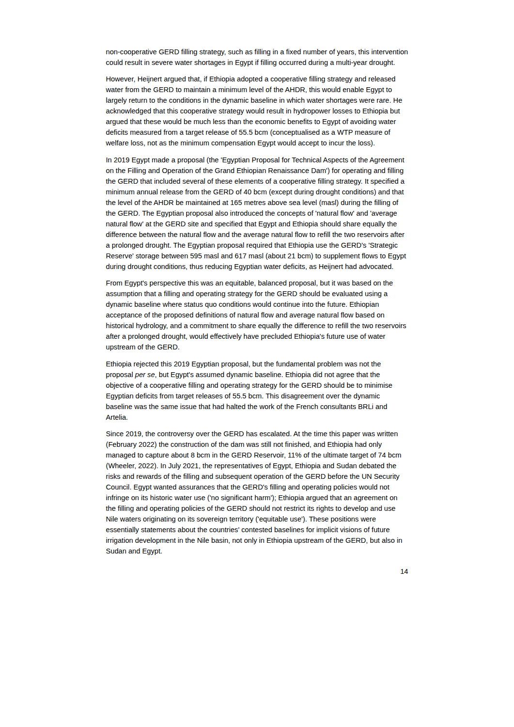non-cooperative GERD filling strategy, such as filling in a fixed number of years, this intervention could result in severe water shortages in Egypt if filling occurred during a multi-year drought.
However, Heijnert argued that, if Ethiopia adopted a cooperative filling strategy and released water from the GERD to maintain a minimum level of the AHDR, this would enable Egypt to largely return to the conditions in the dynamic baseline in which water shortages were rare. He acknowledged that this cooperative strategy would result in hydropower losses to Ethiopia but argued that these would be much less than the economic benefits to Egypt of avoiding water deficits measured from a target release of 55.5 bcm (conceptualised as a WTP measure of welfare loss, not as the minimum compensation Egypt would accept to incur the loss).
In 2019 Egypt made a proposal (the 'Egyptian Proposal for Technical Aspects of the Agreement on the Filling and Operation of the Grand Ethiopian Renaissance Dam') for operating and filling the GERD that included several of these elements of a cooperative filling strategy. It specified a minimum annual release from the GERD of 40 bcm (except during drought conditions) and that the level of the AHDR be maintained at 165 metres above sea level (masl) during the filling of the GERD. The Egyptian proposal also introduced the concepts of 'natural flow' and 'average natural flow' at the GERD site and specified that Egypt and Ethiopia should share equally the difference between the natural flow and the average natural flow to refill the two reservoirs after a prolonged drought. The Egyptian proposal required that Ethiopia use the GERD's 'Strategic Reserve' storage between 595 masl and 617 masl (about 21 bcm) to supplement flows to Egypt during drought conditions, thus reducing Egyptian water deficits, as Heijnert had advocated.
From Egypt's perspective this was an equitable, balanced proposal, but it was based on the assumption that a filling and operating strategy for the GERD should be evaluated using a dynamic baseline where status quo conditions would continue into the future. Ethiopian acceptance of the proposed definitions of natural flow and average natural flow based on historical hydrology, and a commitment to share equally the difference to refill the two reservoirs after a prolonged drought, would effectively have precluded Ethiopia's future use of water upstream of the GERD.
Ethiopia rejected this 2019 Egyptian proposal, but the fundamental problem was not the proposal per se, but Egypt's assumed dynamic baseline. Ethiopia did not agree that the objective of a cooperative filling and operating strategy for the GERD should be to minimise Egyptian deficits from target releases of 55.5 bcm. This disagreement over the dynamic baseline was the same issue that had halted the work of the French consultants BRLi and Artelia.
Since 2019, the controversy over the GERD has escalated. At the time this paper was written (February 2022) the construction of the dam was still not finished, and Ethiopia had only managed to capture about 8 bcm in the GERD Reservoir, 11% of the ultimate target of 74 bcm (Wheeler, 2022). In July 2021, the representatives of Egypt, Ethiopia and Sudan debated the risks and rewards of the filling and subsequent operation of the GERD before the UN Security Council. Egypt wanted assurances that the GERD's filling and operating policies would not infringe on its historic water use ('no significant harm'); Ethiopia argued that an agreement on the filling and operating policies of the GERD should not restrict its rights to develop and use Nile waters originating on its sovereign territory ('equitable use'). These positions were essentially statements about the countries' contested baselines for implicit visions of future irrigation development in the Nile basin, not only in Ethiopia upstream of the GERD, but also in Sudan and Egypt.
14